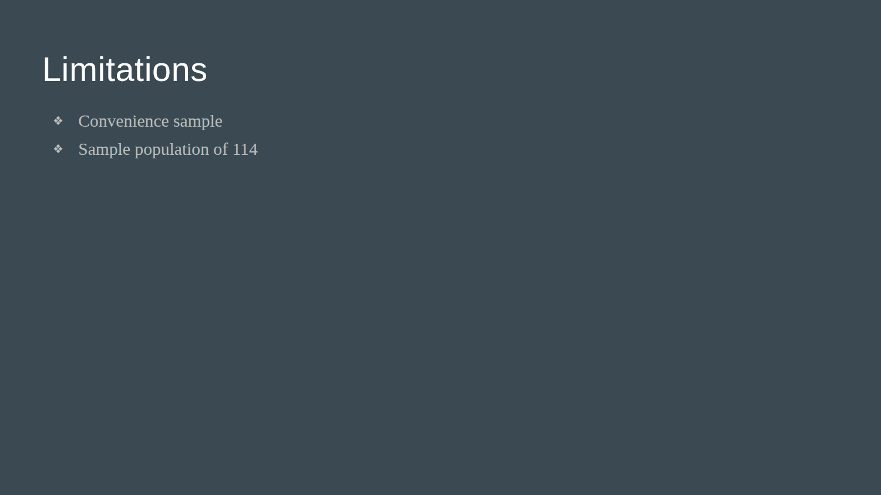Limitations
❖Convenience sample
❖Sample population of 114